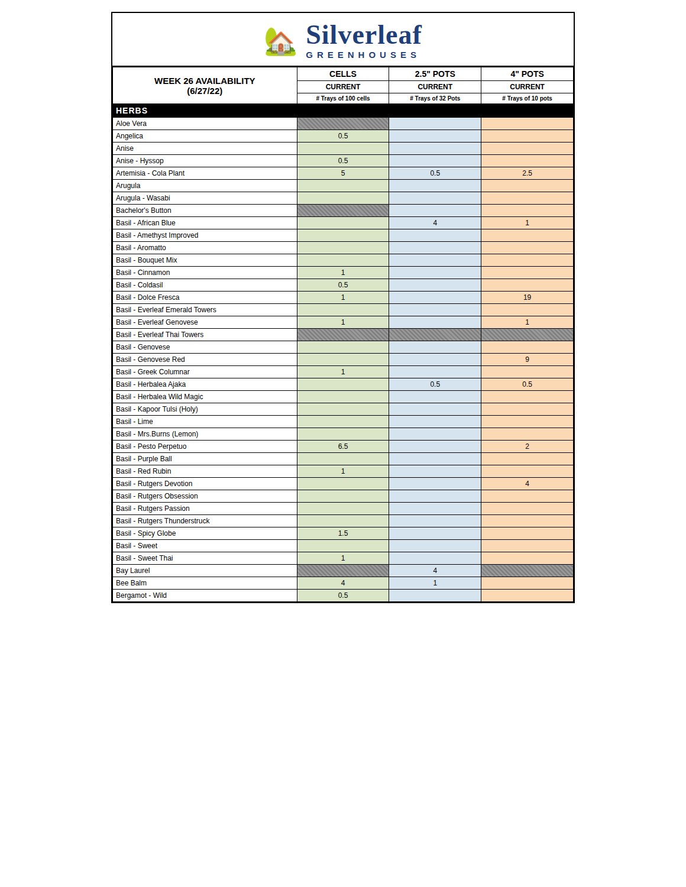🏡
Silverleaf
GREENHOUSES
| WEEK 26 AVAILABILITY (6/27/22) | CELLS | 2.5" POTS | 4" POTS |
| CURRENT | CURRENT | CURRENT |
| # Trays of 100 cells | # Trays of 32 Pots | # Trays of 10 pots |
| HERBS |
| Aloe Vera | | | |
| Angelica | 0.5 | | |
| Anise | | | |
| Anise - Hyssop | 0.5 | | |
| Artemisia - Cola Plant | 5 | 0.5 | 2.5 |
| Arugula | | | |
| Arugula - Wasabi | | | |
| Bachelor's Button | | | |
| Basil - African Blue | | 4 | 1 |
| Basil - Amethyst Improved | | | |
| Basil - Aromatto | | | |
| Basil - Bouquet Mix | | | |
| Basil - Cinnamon | 1 | | |
| Basil - Coldasil | 0.5 | | |
| Basil - Dolce Fresca | 1 | | 19 |
| Basil - Everleaf Emerald Towers | | | |
| Basil - Everleaf Genovese | 1 | | 1 |
| Basil - Everleaf Thai Towers | | | |
| Basil - Genovese | | | |
| Basil - Genovese Red | | | 9 |
| Basil - Greek Columnar | 1 | | |
| Basil - Herbalea Ajaka | | 0.5 | 0.5 |
| Basil - Herbalea Wild Magic | | | |
| Basil - Kapoor Tulsi (Holy) | | | |
| Basil - Lime | | | |
| Basil - Mrs.Burns (Lemon) | | | |
| Basil - Pesto Perpetuo | 6.5 | | 2 |
| Basil - Purple Ball | | | |
| Basil - Red Rubin | 1 | | |
| Basil - Rutgers Devotion | | | 4 |
| Basil - Rutgers Obsession | | | |
| Basil - Rutgers Passion | | | |
| Basil - Rutgers Thunderstruck | | | |
| Basil - Spicy Globe | 1.5 | | |
| Basil - Sweet | | | |
| Basil - Sweet Thai | 1 | | |
| Bay Laurel | | 4 | |
| Bee Balm | 4 | 1 | |
| Bergamot - Wild | 0.5 | | |